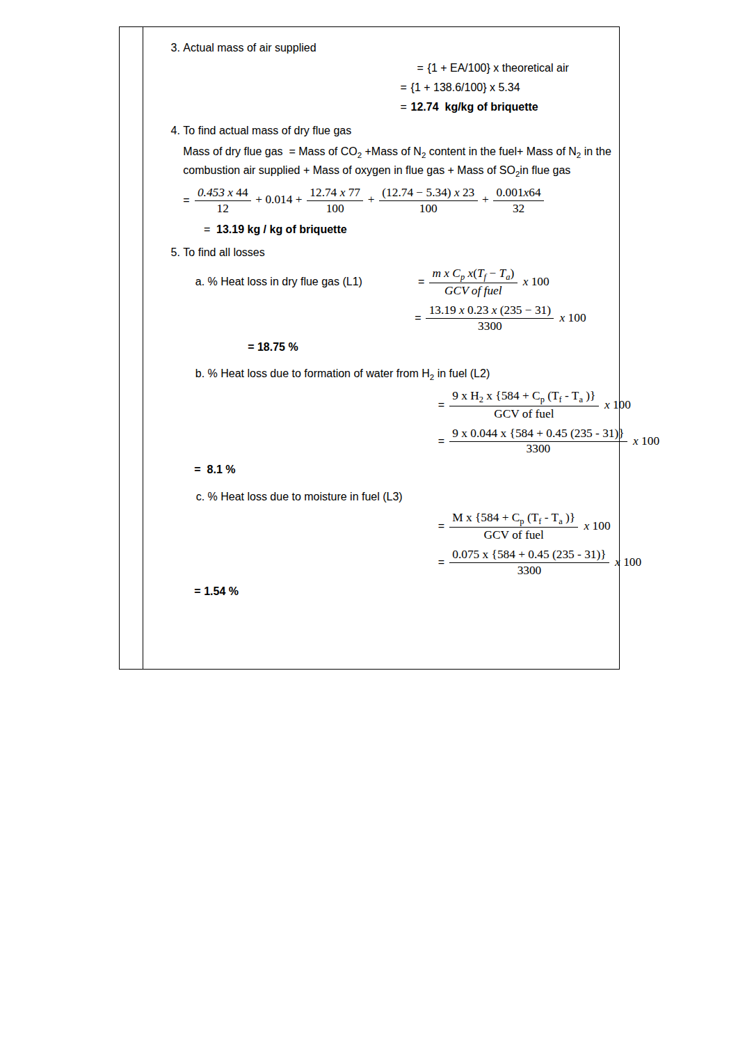Actual mass of air supplied
= {1 + EA/100} x theoretical air
= {1 + 138.6/100} x 5.34
= 12.74 kg/kg of briquette
To find actual mass of dry flue gas
Mass of dry flue gas = Mass of CO2 +Mass of N2 content in the fuel+ Mass of N2 in the combustion air supplied + Mass of oxygen in flue gas + Mass of SO2in flue gas
= 0.453 x 44 12 + 0.014 + 12.74 x 77 100 + (12.74 − 5.34) x 23 100 + 0.001x64 32
= 13.19 kg / kg of briquette
To find all losses
% Heat loss in dry flue gas (L1) = m x Cp x(Tf − Ta) GCV of fuel x 100
= 13.19 x 0.23 x (235 − 31) 3300 x 100
= 18.75 %
% Heat loss due to formation of water from H2 in fuel (L2)
= 9 x H2 x {584 + Cp (Tf - Ta )} GCV of fuel x 100
= 9 x 0.044 x {584 + 0.45 (235 - 31)} 3300 x 100
= 8.1 %
% Heat loss due to moisture in fuel (L3)
= M x {584 + Cp (Tf - Ta )} GCV of fuel x 100
= 0.075 x {584 + 0.45 (235 - 31)} 3300 x 100
= 1.54 %